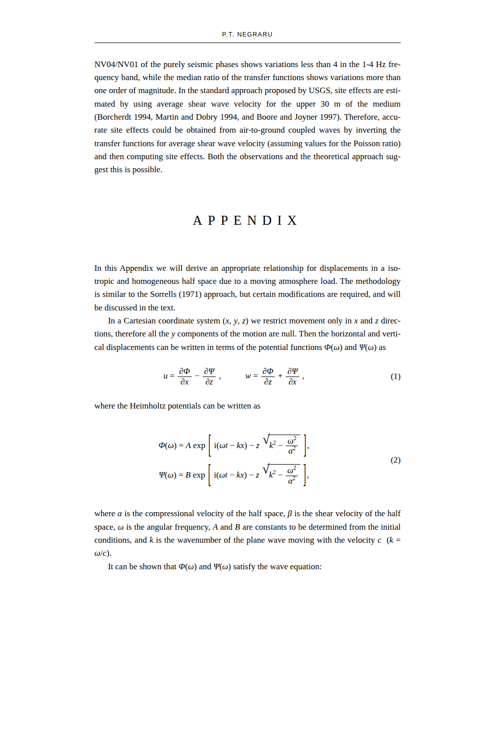P.T. NEGRARU
NV04/NV01 of the purely seismic phases shows variations less than 4 in the 1-4 Hz frequency band, while the median ratio of the transfer functions shows variations more than one order of magnitude. In the standard approach proposed by USGS, site effects are estimated by using average shear wave velocity for the upper 30 m of the medium (Borcherdt 1994, Martin and Dobry 1994, and Boore and Joyner 1997). Therefore, accurate site effects could be obtained from air-to-ground coupled waves by inverting the transfer functions for average shear wave velocity (assuming values for the Poisson ratio) and then computing site effects. Both the observations and the theoretical approach suggest this is possible.
APPENDIX
In this Appendix we will derive an appropriate relationship for displacements in a isotropic and homogeneous half space due to a moving atmosphere load. The methodology is similar to the Sorrells (1971) approach, but certain modifications are required, and will be discussed in the text.
In a Cartesian coordinate system (x, y, z) we restrict movement only in x and z directions, therefore all the y components of the motion are null. Then the horizontal and vertical displacements can be written in terms of the potential functions Φ(ω) and Ψ(ω) as
u = ∂Φ∂x − ∂Ψ∂z , w = ∂Φ∂z + ∂Ψ∂x ,
(1)
where the Heimholtz potentials can be written as
Φ(ω) = A exp [ i(ωt − kx) − z k2 − ω2 α2 ],
Ψ(ω) = B exp [ i(ωt − kx) − z k2 − ω2 α2 ],
(2)
where α is the compressional velocity of the half space, β is the shear velocity of the half space, ω is the angular frequency, A and B are constants to be determined from the initial conditions, and k is the wavenumber of the plane wave moving with the velocity c (k = ω/c).
It can be shown that Φ(ω) and Ψ(ω) satisfy the wave equation: